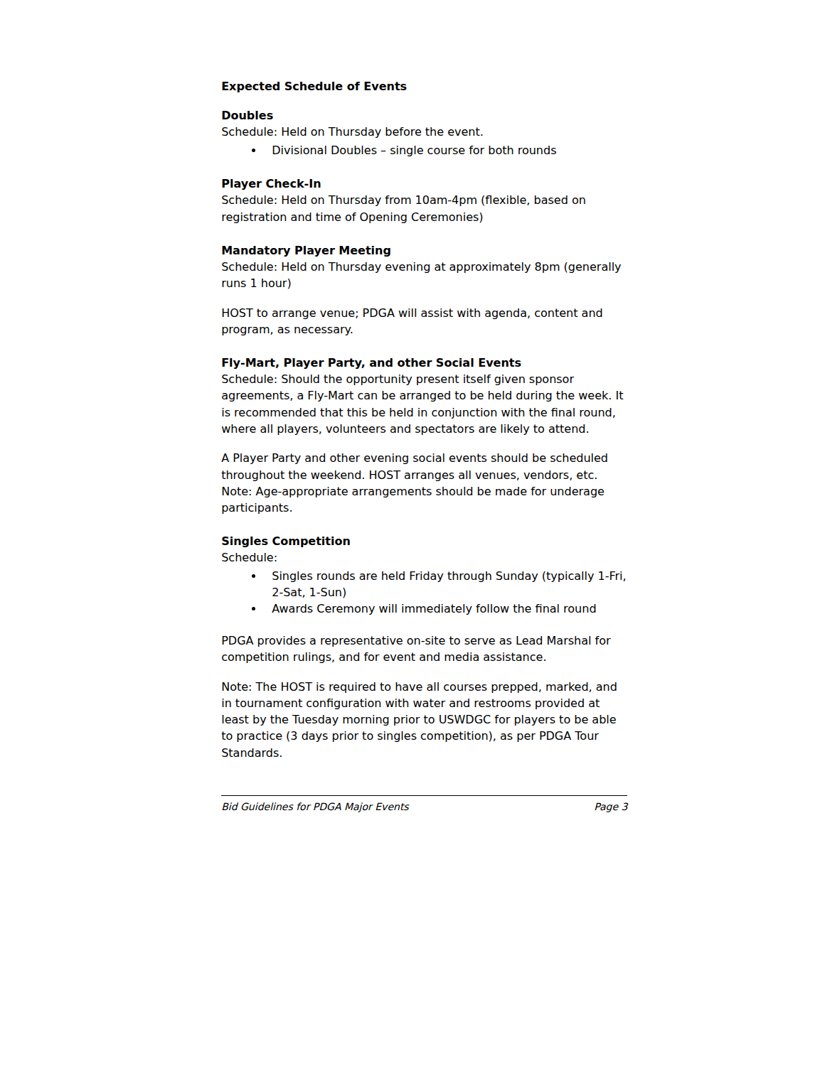Expected Schedule of Events
Doubles
Schedule: Held on Thursday before the event.
Divisional Doubles – single course for both rounds
Player Check-In
Schedule: Held on Thursday from 10am-4pm (flexible, based on registration and time of Opening Ceremonies)
Mandatory Player Meeting
Schedule: Held on Thursday evening at approximately 8pm (generally runs 1 hour)
HOST to arrange venue; PDGA will assist with agenda, content and program, as necessary.
Fly-Mart, Player Party, and other Social Events
Schedule: Should the opportunity present itself given sponsor agreements, a Fly-Mart can be arranged to be held during the week. It is recommended that this be held in conjunction with the final round, where all players, volunteers and spectators are likely to attend.
A Player Party and other evening social events should be scheduled throughout the weekend. HOST arranges all venues, vendors, etc.
Note: Age-appropriate arrangements should be made for underage participants.
Singles Competition
Schedule:
Singles rounds are held Friday through Sunday (typically 1-Fri, 2-Sat, 1-Sun)
Awards Ceremony will immediately follow the final round
PDGA provides a representative on-site to serve as Lead Marshal for competition rulings, and for event and media assistance.
Note: The HOST is required to have all courses prepped, marked, and in tournament configuration with water and restrooms provided at least by the Tuesday morning prior to USWDGC for players to be able to practice (3 days prior to singles competition), as per PDGA Tour Standards.
Bid Guidelines for PDGA Major Events Page 3